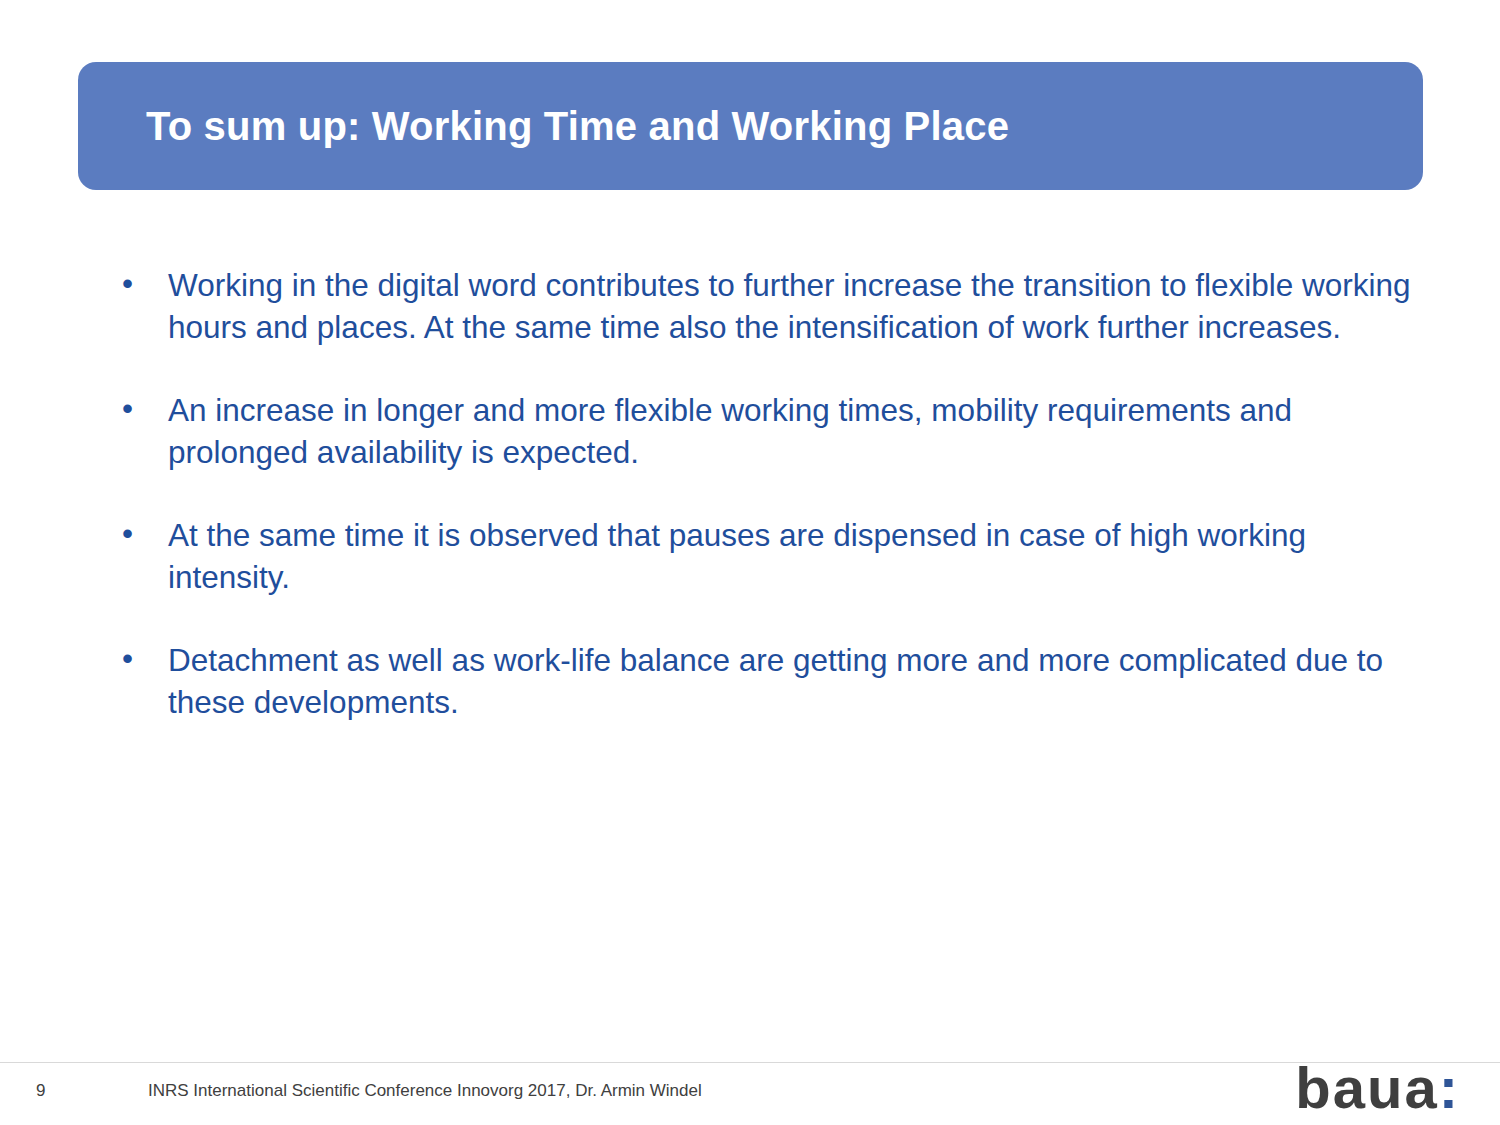To sum up: Working Time and Working Place
Working in the digital word contributes to further increase the transition to flexible working hours and places. At the same time also the intensification of work further increases.
An increase in longer and more flexible working times, mobility requirements and prolonged availability is expected.
At the same time it is observed that pauses are dispensed in case of high working intensity.
Detachment as well as work-life balance are getting more and more complicated due to these developments.
9 INRS International Scientific Conference Innovorg 2017, Dr. Armin Windel
baua: